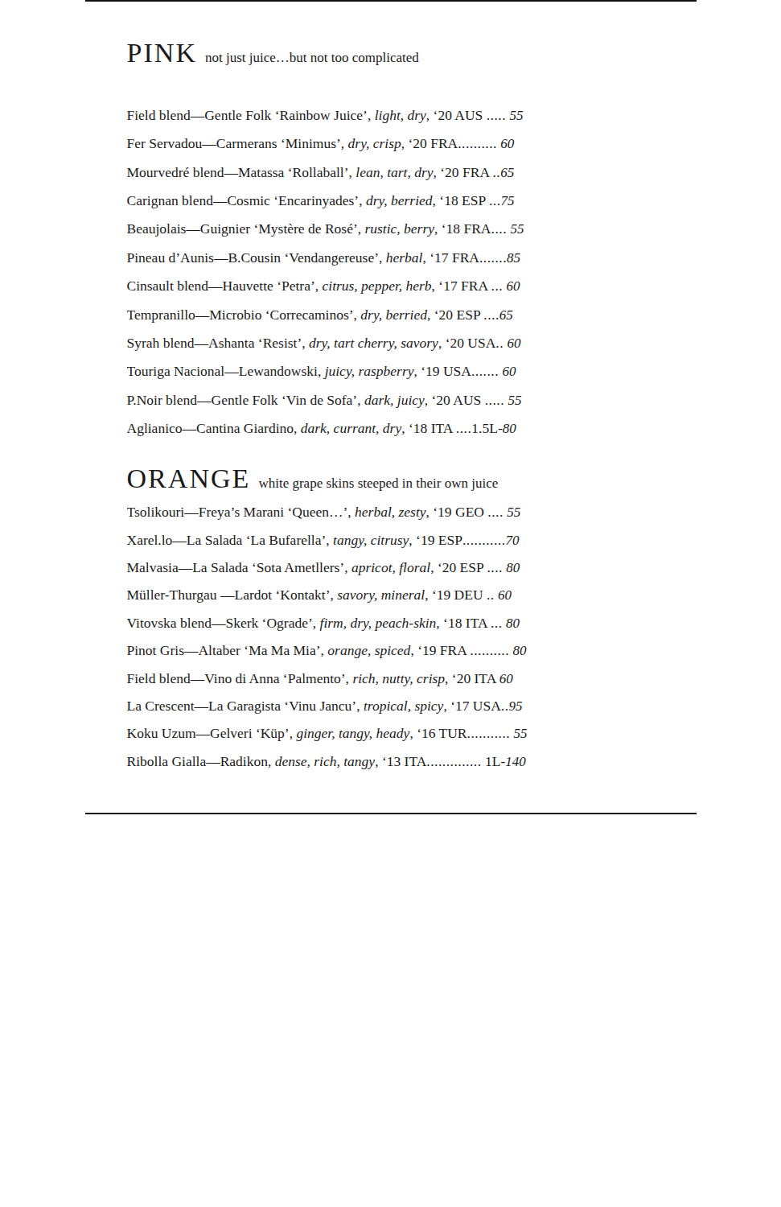Pink not just juice…but not too complicated
Field blend—Gentle Folk ‘Rainbow Juice’, light, dry, ‘20 AUS ..... 55
Fer Servadou—Carmerans ‘Minimus’, dry, crisp, ‘20 FRA.......... 60
Mourvedré blend—Matassa ‘Rollaball’, lean, tart, dry, ‘20 FRA .. 65
Carignan blend—Cosmic ‘Encarinyades’, dry, berried, ‘18 ESP ... 75
Beaujolais—Guignier ‘Mystère de Rosé’, rustic, berry, ‘18 FRA.... 55
Pineau d’Aunis—B.Cousin ‘Vendangereuse’, herbal, ‘17 FRA....... 85
Cinsault blend—Hauvette ‘Petra’, citrus, pepper, herb, ‘17 FRA ... 60
Tempranillo—Microbio ‘Correcaminos’, dry, berried, ‘20 ESP .... 65
Syrah blend—Ashanta ‘Resist’, dry, tart cherry, savory, ‘20 USA.. 60
Touriga Nacional—Lewandowski, juicy, raspberry, ‘19 USA....... 60
P.Noir blend—Gentle Folk ‘Vin de Sofa’, dark, juicy, ‘20 AUS ..... 55
Aglianico—Cantina Giardino, dark, currant, dry, ‘18 ITA .... 1.5L-80
Orange white grape skins steeped in their own juice
Tsolikouri—Freya’s Marani ‘Queen…’, herbal, zesty, ‘19 GEO .... 55
Xarel.lo—La Salada ‘La Bufarella’, tangy, citrusy, ‘19 ESP........... 70
Malvasia—La Salada ‘Sota Ametllers’, apricot, floral, ‘20 ESP .... 80
Müller-Thurgau —Lardot ‘Kontakt’, savory, mineral, ‘19 DEU .. 60
Vitovska blend—Skerk ‘Ograde’, firm, dry, peach-skin, ‘18 ITA ... 80
Pinot Gris—Altaber ‘Ma Ma Mia’, orange, spiced, ‘19 FRA .......... 80
Field blend—Vino di Anna ‘Palmento’, rich, nutty, crisp, ‘20 ITA 60
La Crescent—La Garagista ‘Vinu Jancu’, tropical, spicy, ‘17 USA.. 95
Koku Uzum—Gelveri ‘Küp’, ginger, tangy, heady, ‘16 TUR........... 55
Ribolla Gialla—Radikon, dense, rich, tangy, ‘13 ITA.............. 1L-140